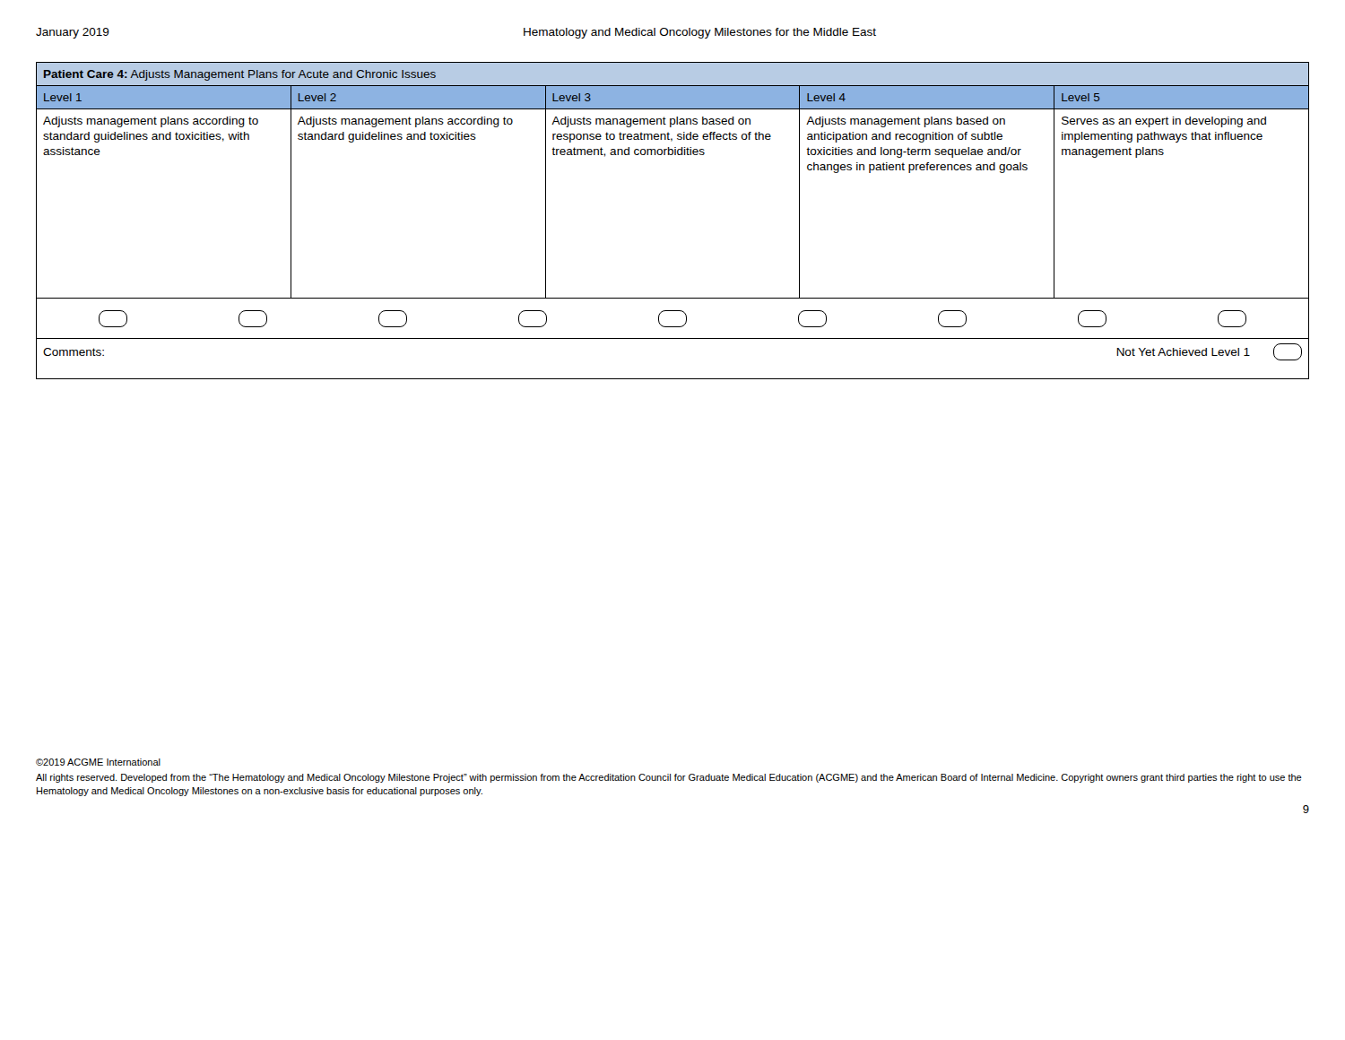January 2019
Hematology and Medical Oncology Milestones for the Middle East
| Patient Care 4: Adjusts Management Plans for Acute and Chronic Issues |
| Level 1 | Level 2 | Level 3 | Level 4 | Level 5 |
| Adjusts management plans according to standard guidelines and toxicities, with assistance | Adjusts management plans according to standard guidelines and toxicities | Adjusts management plans based on response to treatment, side effects of the treatment, and comorbidities | Adjusts management plans based on anticipation and recognition of subtle toxicities and long-term sequelae and/or changes in patient preferences and goals | Serves as an expert in developing and implementing pathways that influence management plans |
| Comments: Not Yet Achieved Level 1 |
©2019 ACGME International
All rights reserved. Developed from the “The Hematology and Medical Oncology Milestone Project” with permission from the Accreditation Council for Graduate Medical Education (ACGME) and the American Board of Internal Medicine. Copyright owners grant third parties the right to use the Hematology and Medical Oncology Milestones on a non-exclusive basis for educational purposes only.
9